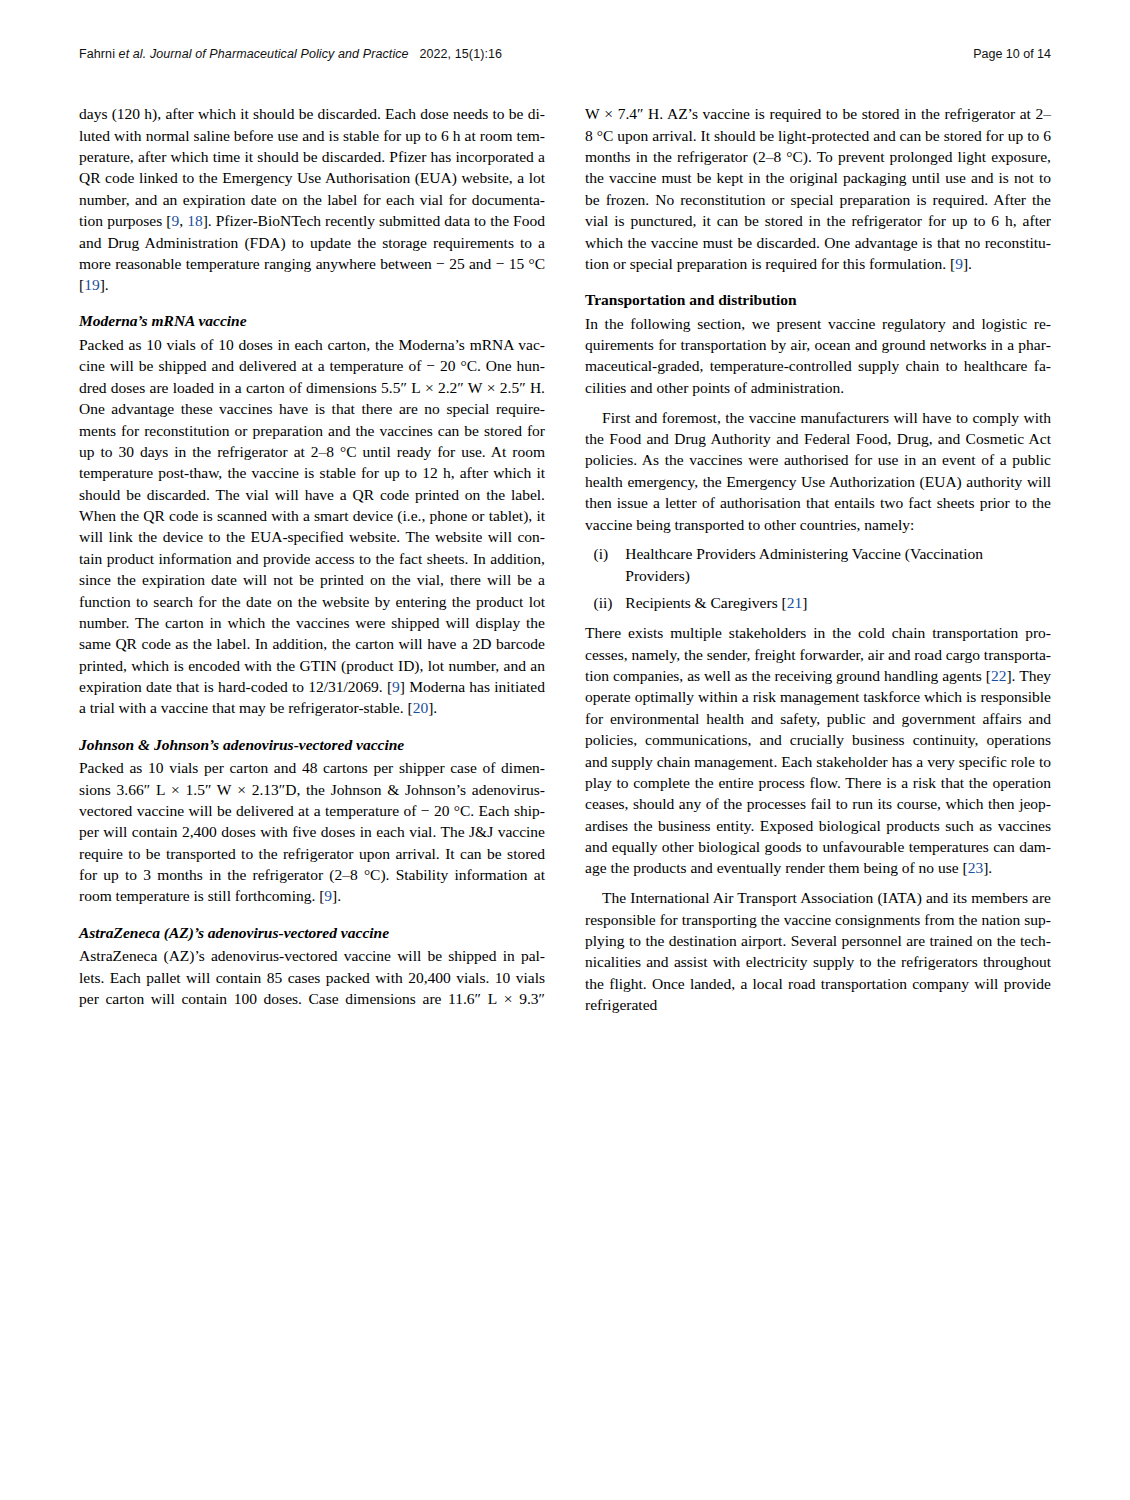Fahrni et al. Journal of Pharmaceutical Policy and Practice 2022, 15(1):16
Page 10 of 14
days (120 h), after which it should be discarded. Each dose needs to be diluted with normal saline before use and is stable for up to 6 h at room temperature, after which time it should be discarded. Pfizer has incorporated a QR code linked to the Emergency Use Authorisation (EUA) website, a lot number, and an expiration date on the label for each vial for documentation purposes [9, 18]. Pfizer-BioNTech recently submitted data to the Food and Drug Administration (FDA) to update the storage requirements to a more reasonable temperature ranging anywhere between − 25 and − 15 °C [19].
Moderna’s mRNA vaccine
Packed as 10 vials of 10 doses in each carton, the Moderna’s mRNA vaccine will be shipped and delivered at a temperature of − 20 °C. One hundred doses are loaded in a carton of dimensions 5.5″ L × 2.2″ W × 2.5″ H. One advantage these vaccines have is that there are no special requirements for reconstitution or preparation and the vaccines can be stored for up to 30 days in the refrigerator at 2–8 °C until ready for use. At room temperature post-thaw, the vaccine is stable for up to 12 h, after which it should be discarded. The vial will have a QR code printed on the label. When the QR code is scanned with a smart device (i.e., phone or tablet), it will link the device to the EUA-specified website. The website will contain product information and provide access to the fact sheets. In addition, since the expiration date will not be printed on the vial, there will be a function to search for the date on the website by entering the product lot number. The carton in which the vaccines were shipped will display the same QR code as the label. In addition, the carton will have a 2D barcode printed, which is encoded with the GTIN (product ID), lot number, and an expiration date that is hard-coded to 12/31/2069. [9] Moderna has initiated a trial with a vaccine that may be refrigerator-stable. [20].
Johnson & Johnson’s adenovirus-vectored vaccine
Packed as 10 vials per carton and 48 cartons per shipper case of dimensions 3.66″ L × 1.5″ W × 2.13″D, the Johnson & Johnson’s adenovirus-vectored vaccine will be delivered at a temperature of − 20 °C. Each shipper will contain 2,400 doses with five doses in each vial. The J&J vaccine require to be transported to the refrigerator upon arrival. It can be stored for up to 3 months in the refrigerator (2–8 °C). Stability information at room temperature is still forthcoming. [9].
AstraZeneca (AZ)’s adenovirus-vectored vaccine
AstraZeneca (AZ)’s adenovirus-vectored vaccine will be shipped in pallets. Each pallet will contain 85 cases packed with 20,400 vials. 10 vials per carton will contain 100 doses. Case dimensions are 11.6″ L × 9.3″ W × 7.4″ H. AZ’s vaccine is required to be stored in the refrigerator at 2–8 °C upon arrival. It should be light-protected and can be stored for up to 6 months in the refrigerator (2–8 °C). To prevent prolonged light exposure, the vaccine must be kept in the original packaging until use and is not to be frozen. No reconstitution or special preparation is required. After the vial is punctured, it can be stored in the refrigerator for up to 6 h, after which the vaccine must be discarded. One advantage is that no reconstitution or special preparation is required for this formulation. [9].
Transportation and distribution
In the following section, we present vaccine regulatory and logistic requirements for transportation by air, ocean and ground networks in a pharmaceutical-graded, temperature-controlled supply chain to healthcare facilities and other points of administration.
First and foremost, the vaccine manufacturers will have to comply with the Food and Drug Authority and Federal Food, Drug, and Cosmetic Act policies. As the vaccines were authorised for use in an event of a public health emergency, the Emergency Use Authorization (EUA) authority will then issue a letter of authorisation that entails two fact sheets prior to the vaccine being transported to other countries, namely:
(i) Healthcare Providers Administering Vaccine (Vaccination Providers)
(ii) Recipients & Caregivers [21]
There exists multiple stakeholders in the cold chain transportation processes, namely, the sender, freight forwarder, air and road cargo transportation companies, as well as the receiving ground handling agents [22]. They operate optimally within a risk management taskforce which is responsible for environmental health and safety, public and government affairs and policies, communications, and crucially business continuity, operations and supply chain management. Each stakeholder has a very specific role to play to complete the entire process flow. There is a risk that the operation ceases, should any of the processes fail to run its course, which then jeopardises the business entity. Exposed biological products such as vaccines and equally other biological goods to unfavourable temperatures can damage the products and eventually render them being of no use [23].
The International Air Transport Association (IATA) and its members are responsible for transporting the vaccine consignments from the nation supplying to the destination airport. Several personnel are trained on the technicalities and assist with electricity supply to the refrigerators throughout the flight. Once landed, a local road transportation company will provide refrigerated